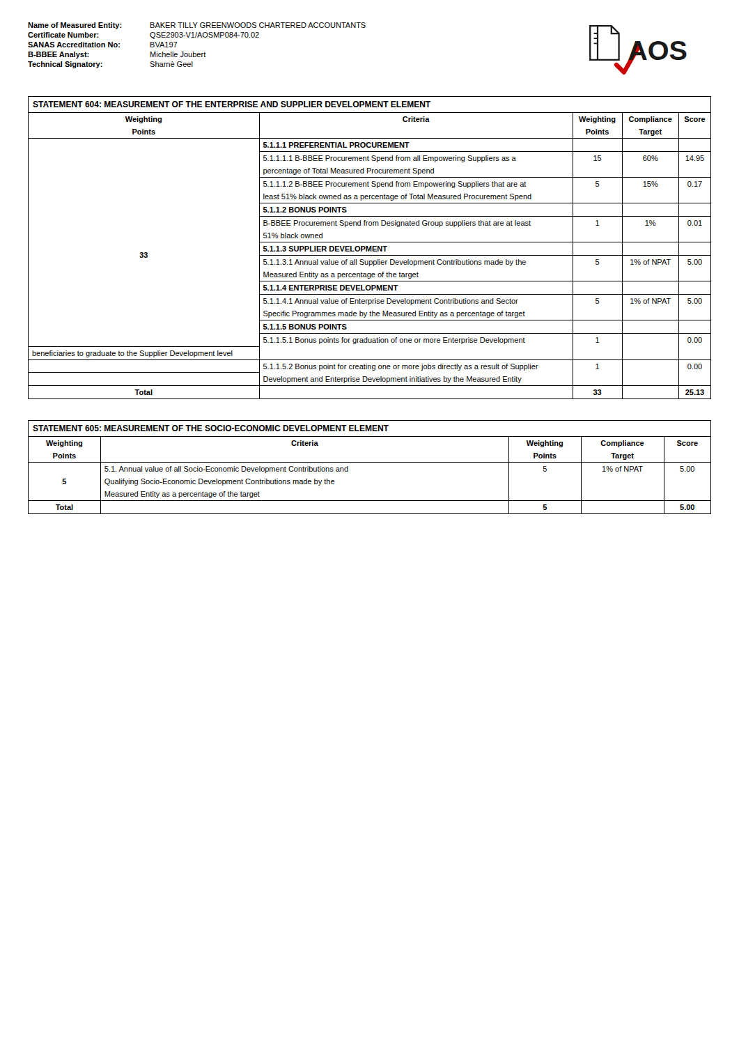Name of Measured Entity:
BAKER TILLY GREENWOODS CHARTERED ACCOUNTANTS
Certificate Number:
QSE2903-V1/AOSMP084-70.02
SANAS Accreditation No:
BVA197
B-BBEE Analyst:
Michelle Joubert
Technical Signatory:
Sharnè Geel
AOS
| STATEMENT 604: MEASUREMENT OF THE ENTERPRISE AND SUPPLIER DEVELOPMENT ELEMENT |
| Weighting | Criteria | Weighting | Compliance | Score |
| Points | Points | Target |
| | 5.1.1.1 PREFERENTIAL PROCUREMENT | | | |
| 5.1.1.1.1 B-BBEE Procurement Spend from all Empowering Suppliers as a | 15 | 60% | 14.95 |
| 33 | percentage of Total Measured Procurement Spend |
| 5.1.1.1.2 B-BBEE Procurement Spend from Empowering Suppliers that are at | 5 | 15% | 0.17 |
| least 51% black owned as a percentage of Total Measured Procurement Spend |
| 5.1.1.2 BONUS POINTS | | | |
| B-BBEE Procurement Spend from Designated Group suppliers that are at least | 1 | 1% | 0.01 |
| 51% black owned |
| 5.1.1.3 SUPPLIER DEVELOPMENT | | | |
| 5.1.1.3.1 Annual value of all Supplier Development Contributions made by the | 5 | 1% of NPAT | 5.00 |
| Measured Entity as a percentage of the target |
| 5.1.1.4 ENTERPRISE DEVELOPMENT | | | |
| 5.1.1.4.1 Annual value of Enterprise Development Contributions and Sector | 5 | 1% of NPAT | 5.00 |
| Specific Programmes made by the Measured Entity as a percentage of target |
| 5.1.1.5 BONUS POINTS | | | |
| 5.1.1.5.1 Bonus points for graduation of one or more Enterprise Development | 1 | | 0.00 |
| beneficiaries to graduate to the Supplier Development level |
| | 5.1.1.5.2 Bonus point for creating one or more jobs directly as a result of Supplier | 1 | | 0.00 |
| | Development and Enterprise Development initiatives by the Measured Entity |
| Total | | 33 | | 25.13 |
| STATEMENT 605: MEASUREMENT OF THE SOCIO-ECONOMIC DEVELOPMENT ELEMENT |
| Weighting | Criteria | Weighting | Compliance | Score |
| Points | Points | Target |
| 5 | 5.1. Annual value of all Socio-Economic Development Contributions and | 5 | 1% of NPAT | 5.00 |
| Qualifying Socio-Economic Development Contributions made by the |
| Measured Entity as a percentage of the target |
| Total | | 5 | | 5.00 |